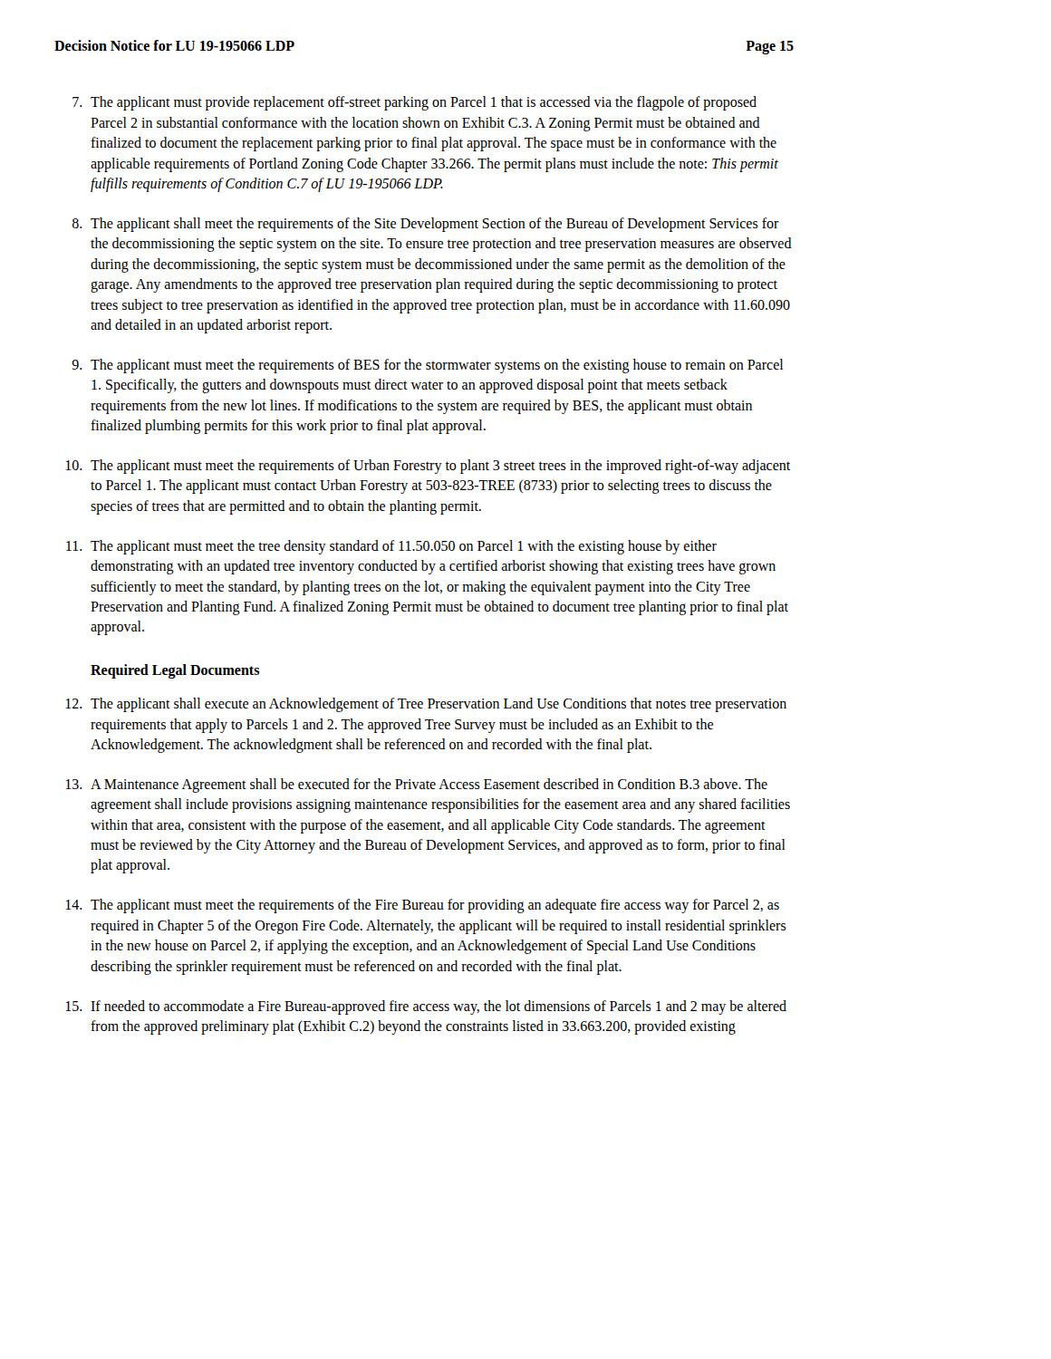Decision Notice for LU 19-195066 LDP Page 15
The applicant must provide replacement off-street parking on Parcel 1 that is accessed via the flagpole of proposed Parcel 2 in substantial conformance with the location shown on Exhibit C.3. A Zoning Permit must be obtained and finalized to document the replacement parking prior to final plat approval. The space must be in conformance with the applicable requirements of Portland Zoning Code Chapter 33.266. The permit plans must include the note: This permit fulfills requirements of Condition C.7 of LU 19-195066 LDP.
The applicant shall meet the requirements of the Site Development Section of the Bureau of Development Services for the decommissioning the septic system on the site. To ensure tree protection and tree preservation measures are observed during the decommissioning, the septic system must be decommissioned under the same permit as the demolition of the garage. Any amendments to the approved tree preservation plan required during the septic decommissioning to protect trees subject to tree preservation as identified in the approved tree protection plan, must be in accordance with 11.60.090 and detailed in an updated arborist report.
The applicant must meet the requirements of BES for the stormwater systems on the existing house to remain on Parcel 1. Specifically, the gutters and downspouts must direct water to an approved disposal point that meets setback requirements from the new lot lines. If modifications to the system are required by BES, the applicant must obtain finalized plumbing permits for this work prior to final plat approval.
The applicant must meet the requirements of Urban Forestry to plant 3 street trees in the improved right-of-way adjacent to Parcel 1. The applicant must contact Urban Forestry at 503-823-TREE (8733) prior to selecting trees to discuss the species of trees that are permitted and to obtain the planting permit.
The applicant must meet the tree density standard of 11.50.050 on Parcel 1 with the existing house by either demonstrating with an updated tree inventory conducted by a certified arborist showing that existing trees have grown sufficiently to meet the standard, by planting trees on the lot, or making the equivalent payment into the City Tree Preservation and Planting Fund. A finalized Zoning Permit must be obtained to document tree planting prior to final plat approval.
Required Legal Documents
The applicant shall execute an Acknowledgement of Tree Preservation Land Use Conditions that notes tree preservation requirements that apply to Parcels 1 and 2. The approved Tree Survey must be included as an Exhibit to the Acknowledgement. The acknowledgment shall be referenced on and recorded with the final plat.
A Maintenance Agreement shall be executed for the Private Access Easement described in Condition B.3 above. The agreement shall include provisions assigning maintenance responsibilities for the easement area and any shared facilities within that area, consistent with the purpose of the easement, and all applicable City Code standards. The agreement must be reviewed by the City Attorney and the Bureau of Development Services, and approved as to form, prior to final plat approval.
The applicant must meet the requirements of the Fire Bureau for providing an adequate fire access way for Parcel 2, as required in Chapter 5 of the Oregon Fire Code. Alternately, the applicant will be required to install residential sprinklers in the new house on Parcel 2, if applying the exception, and an Acknowledgement of Special Land Use Conditions describing the sprinkler requirement must be referenced on and recorded with the final plat.
If needed to accommodate a Fire Bureau-approved fire access way, the lot dimensions of Parcels 1 and 2 may be altered from the approved preliminary plat (Exhibit C.2) beyond the constraints listed in 33.663.200, provided existing